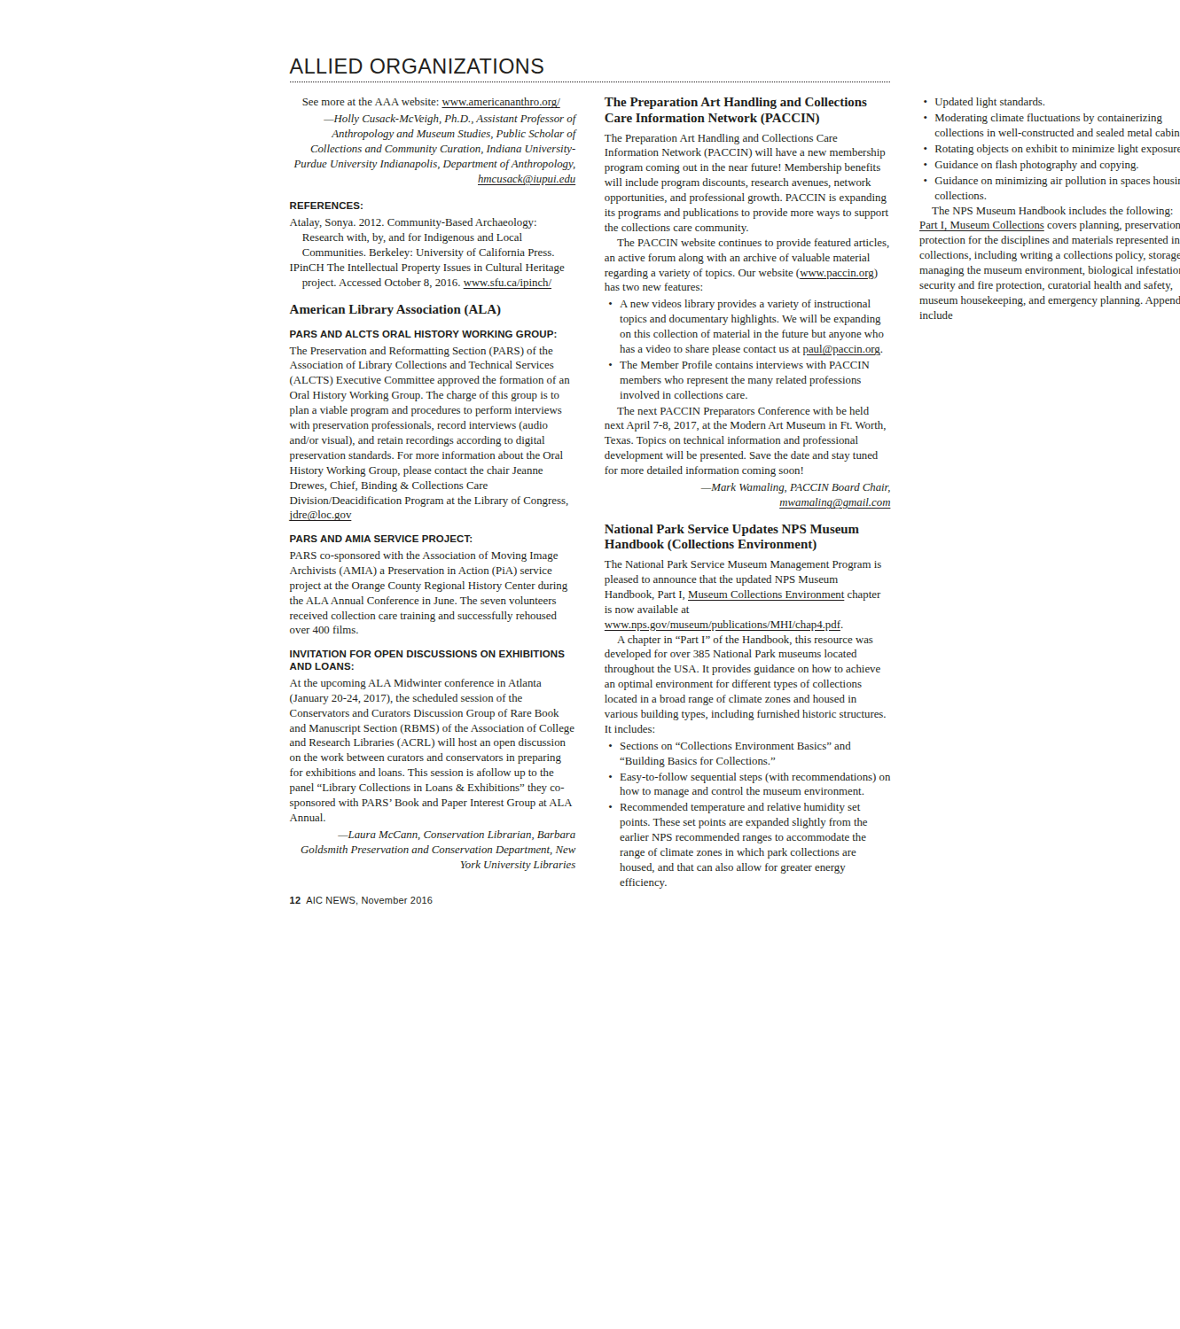Allied Organizations
See more at the AAA website: www.americananthro.org/
—Holly Cusack-McVeigh, Ph.D., Assistant Professor of Anthropology and Museum Studies, Public Scholar of Collections and Community Curation, Indiana University-Purdue University Indianapolis, Department of Anthropology, hmcusack@iupui.edu
References:
Atalay, Sonya. 2012. Community-Based Archaeology: Research with, by, and for Indigenous and Local Communities. Berkeley: University of California Press.
IPinCH The Intellectual Property Issues in Cultural Heritage project. Accessed October 8, 2016. www.sfu.ca/ipinch/
American Library Association (ALA)
PARS and ALCTS Oral History Working Group:
The Preservation and Reformatting Section (PARS) of the Association of Library Collections and Technical Services (ALCTS) Executive Committee approved the formation of an Oral History Working Group. The charge of this group is to plan a viable program and procedures to perform interviews with preservation professionals, record interviews (audio and/or visual), and retain recordings according to digital preservation standards. For more information about the Oral History Working Group, please contact the chair Jeanne Drewes, Chief, Binding & Collections Care Division/Deacidification Program at the Library of Congress, jdre@loc.gov
PARS and AMIA Service Project:
PARS co-sponsored with the Association of Moving Image Archivists (AMIA) a Preservation in Action (PiA) service project at the Orange County Regional History Center during the ALA Annual Conference in June. The seven volunteers received collection care training and successfully rehoused over 400 films.
Invitation for Open Discussions on Exhibitions and Loans:
At the upcoming ALA Midwinter conference in Atlanta (January 20-24, 2017), the scheduled session of the Conservators and Curators Discussion Group of Rare Book and Manuscript Section (RBMS) of the Association of College and Research Libraries (ACRL) will host an open discussion on the work between curators and conservators in preparing for exhibitions and loans. This session is afollow up to the panel “Library Collections in Loans & Exhibitions” they co-sponsored with PARS’ Book and Paper Interest Group at ALA Annual.
—Laura McCann, Conservation Librarian, Barbara Goldsmith Preservation and Conservation Department, New York University Libraries
The Preparation Art Handling and Collections Care Information Network (PACCIN)
The Preparation Art Handling and Collections Care Information Network (PACCIN) will have a new membership program coming out in the near future! Membership benefits will include program discounts, research avenues, network opportunities, and professional growth. PACCIN is expanding its programs and publications to provide more ways to support the collections care community.
The PACCIN website continues to provide featured articles, an active forum along with an archive of valuable material regarding a variety of topics. Our website (www.paccin.org) has two new features:
A new videos library provides a variety of instructional topics and documentary highlights. We will be expanding on this collection of material in the future but anyone who has a video to share please contact us at paul@paccin.org.
The Member Profile contains interviews with PACCIN members who represent the many related professions involved in collections care.
The next PACCIN Preparators Conference with be held next April 7-8, 2017, at the Modern Art Museum in Ft. Worth, Texas. Topics on technical information and professional development will be presented. Save the date and stay tuned for more detailed information coming soon!
—Mark Wamaling, PACCIN Board Chair, mwamaling@gmail.com
National Park Service Updates NPS Museum Handbook (Collections Environment)
The National Park Service Museum Management Program is pleased to announce that the updated NPS Museum Handbook, Part I, Museum Collections Environment chapter is now available at www.nps.gov/museum/publications/MHI/chap4.pdf.
A chapter in “Part I” of the Handbook, this resource was developed for over 385 National Park museums located throughout the USA. It provides guidance on how to achieve an optimal environment for different types of collections located in a broad range of climate zones and housed in various building types, including furnished historic structures. It includes:
Sections on “Collections Environment Basics” and “Building Basics for Collections.”
Easy-to-follow sequential steps (with recommendations) on how to manage and control the museum environment.
Recommended temperature and relative humidity set points. These set points are expanded slightly from the earlier NPS recommended ranges to accommodate the range of climate zones in which park collections are housed, and that can also allow for greater energy efficiency.
Updated light standards.
Moderating climate fluctuations by containerizing collections in well-constructed and sealed metal cabinets.
Rotating objects on exhibit to minimize light exposure.
Guidance on flash photography and copying.
Guidance on minimizing air pollution in spaces housing collections.
The NPS Museum Handbook includes the following:
Part I, Museum Collections covers planning, preservation, and protection for the disciplines and materials represented in NPS collections, including writing a collections policy, storage, managing the museum environment, biological infestations, security and fire protection, curatorial health and safety, museum housekeeping, and emergency planning. Appendices include
12 AIC NEWS, November 2016